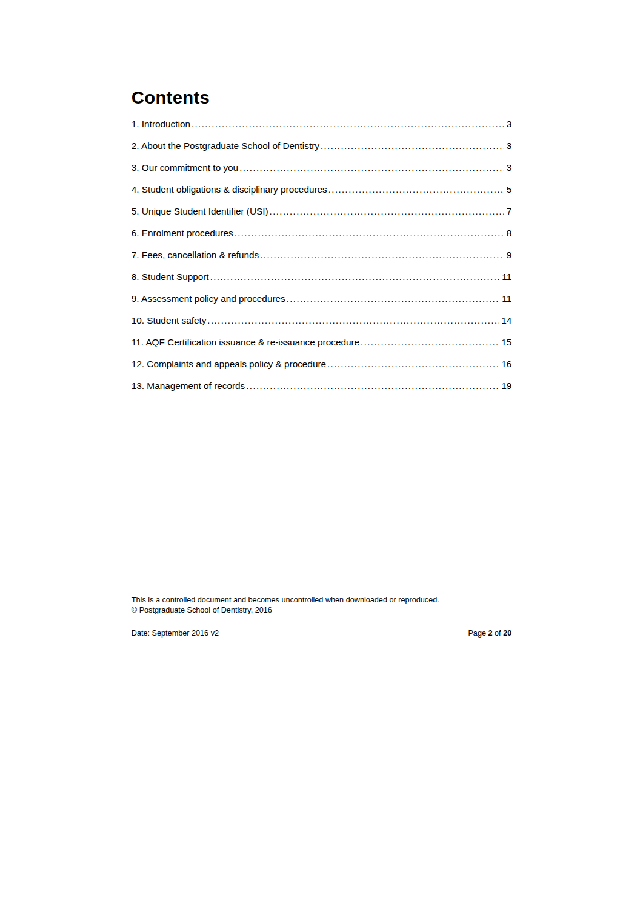Contents
1. Introduction.................................................................................................................. 3
2. About the Postgraduate School of Dentistry.................................................................. 3
3. Our commitment to you.................................................................................................. 3
4. Student obligations & disciplinary procedures.............................................................. 5
5. Unique Student Identifier (USI)...................................................................................... 7
6. Enrolment procedures.................................................................................................... 8
7. Fees, cancellation & refunds......................................................................................... 9
8. Student Support.......................................................................................................... 11
9. Assessment policy and procedures............................................................................. 11
10. Student safety.......................................................................................................... 14
11. AQF Certification issuance & re-issuance procedure................................................. 15
12. Complaints and appeals policy & procedure............................................................. 16
13. Management of records........................................................................................... 19
This is a controlled document and becomes uncontrolled when downloaded or reproduced.
© Postgraduate School of Dentistry, 2016
Date: September 2016 v2 Page 2 of 20